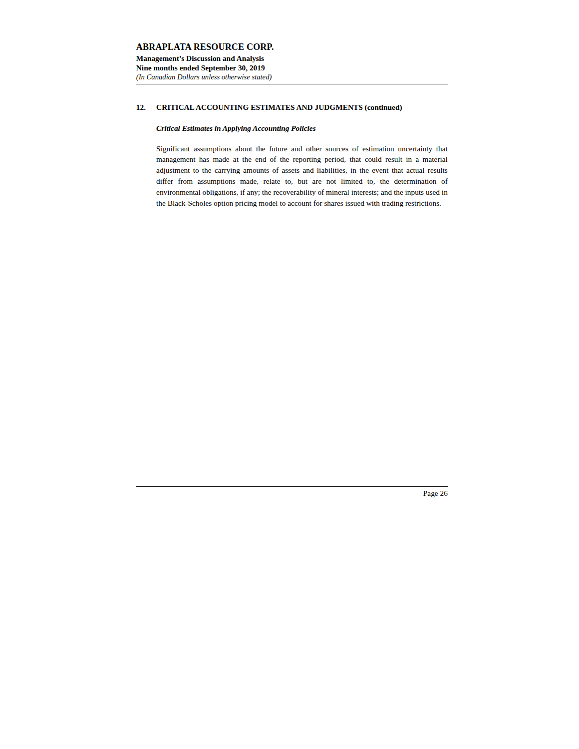ABRAPLATA RESOURCE CORP.
Management’s Discussion and Analysis
Nine months ended September 30, 2019
(In Canadian Dollars unless otherwise stated)
12. CRITICAL ACCOUNTING ESTIMATES AND JUDGMENTS (continued)
Critical Estimates in Applying Accounting Policies
Significant assumptions about the future and other sources of estimation uncertainty that management has made at the end of the reporting period, that could result in a material adjustment to the carrying amounts of assets and liabilities, in the event that actual results differ from assumptions made, relate to, but are not limited to, the determination of environmental obligations, if any; the recoverability of mineral interests; and the inputs used in the Black-Scholes option pricing model to account for shares issued with trading restrictions.
Page 26